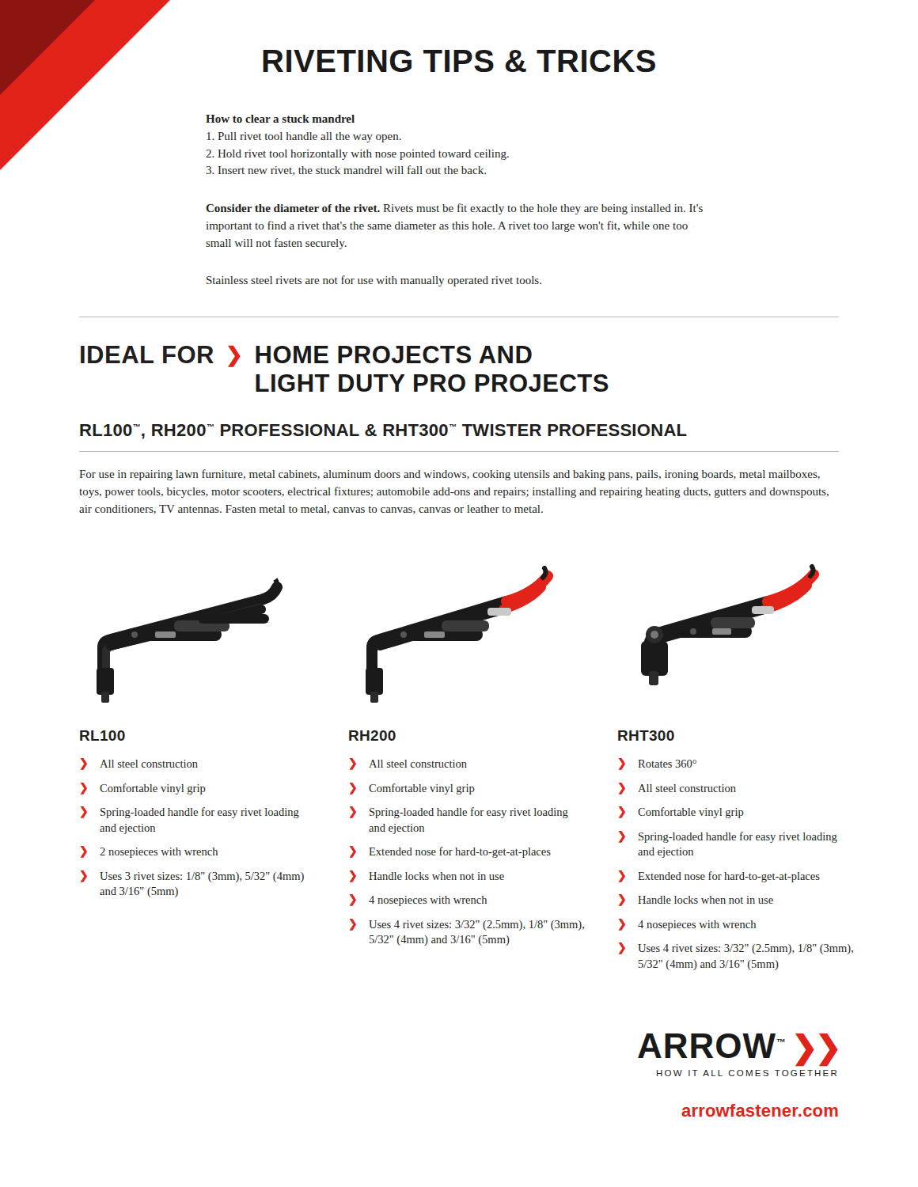RIVETING TIPS & TRICKS
How to clear a stuck mandrel
1. Pull rivet tool handle all the way open.
2. Hold rivet tool horizontally with nose pointed toward ceiling.
3. Insert new rivet, the stuck mandrel will fall out the back.
Consider the diameter of the rivet. Rivets must be fit exactly to the hole they are being installed in. It's important to find a rivet that's the same diameter as this hole. A rivet too large won't fit, while one too small will not fasten securely.
Stainless steel rivets are not for use with manually operated rivet tools.
IDEAL FOR ❯ HOME PROJECTS AND
LIGHT DUTY PRO PROJECTS
RL100™, RH200™ PROFESSIONAL & RHT300™ TWISTER PROFESSIONAL
For use in repairing lawn furniture, metal cabinets, aluminum doors and windows, cooking utensils and baking pans, pails, ironing boards, metal mailboxes, toys, power tools, bicycles, motor scooters, electrical fixtures; automobile add-ons and repairs; installing and repairing heating ducts, gutters and downspouts, air conditioners, TV antennas. Fasten metal to metal, canvas to canvas, canvas or leather to metal.
RL100
All steel construction
Comfortable vinyl grip
Spring-loaded handle for easy rivet loading and ejection
2 nosepieces with wrench
Uses 3 rivet sizes: 1/8" (3mm), 5/32" (4mm) and 3/16" (5mm)
RH200
All steel construction
Comfortable vinyl grip
Spring-loaded handle for easy rivet loading and ejection
Extended nose for hard-to-get-at-places
Handle locks when not in use
4 nosepieces with wrench
Uses 4 rivet sizes: 3/32" (2.5mm), 1/8" (3mm), 5/32" (4mm) and 3/16" (5mm)
RHT300
Rotates 360°
All steel construction
Comfortable vinyl grip
Spring-loaded handle for easy rivet loading and ejection
Extended nose for hard-to-get-at-places
Handle locks when not in use
4 nosepieces with wrench
Uses 4 rivet sizes: 3/32" (2.5mm), 1/8" (3mm), 5/32" (4mm) and 3/16" (5mm)
ARROW™❯❯
HOW IT ALL COMES TOGETHER
arrowfastener.com